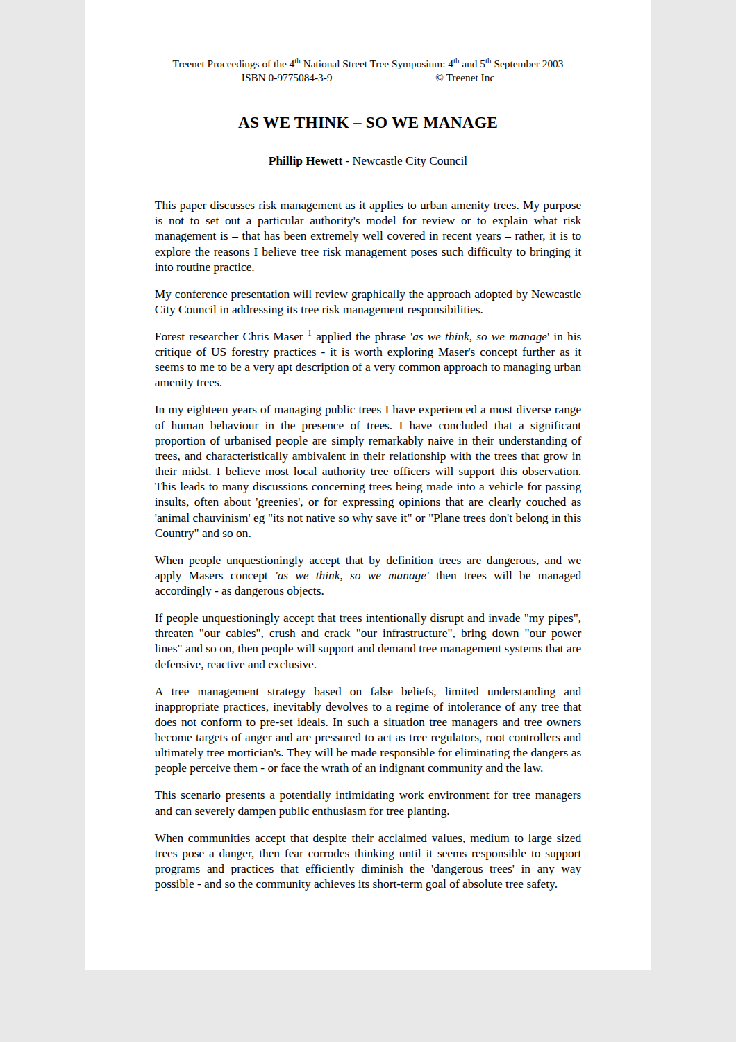Treenet Proceedings of the 4th National Street Tree Symposium: 4th and 5th September 2003
ISBN 0-9775084-3-9© Treenet Inc
AS WE THINK – SO WE MANAGE
Phillip Hewett - Newcastle City Council
This paper discusses risk management as it applies to urban amenity trees. My purpose is not to set out a particular authority's model for review or to explain what risk management is – that has been extremely well covered in recent years – rather, it is to explore the reasons I believe tree risk management poses such difficulty to bringing it into routine practice.
My conference presentation will review graphically the approach adopted by Newcastle City Council in addressing its tree risk management responsibilities.
Forest researcher Chris Maser 1 applied the phrase 'as we think, so we manage' in his critique of US forestry practices - it is worth exploring Maser's concept further as it seems to me to be a very apt description of a very common approach to managing urban amenity trees.
In my eighteen years of managing public trees I have experienced a most diverse range of human behaviour in the presence of trees. I have concluded that a significant proportion of urbanised people are simply remarkably naive in their understanding of trees, and characteristically ambivalent in their relationship with the trees that grow in their midst. I believe most local authority tree officers will support this observation. This leads to many discussions concerning trees being made into a vehicle for passing insults, often about 'greenies', or for expressing opinions that are clearly couched as 'animal chauvinism' eg "its not native so why save it" or "Plane trees don't belong in this Country" and so on.
When people unquestioningly accept that by definition trees are dangerous, and we apply Masers concept 'as we think, so we manage' then trees will be managed accordingly - as dangerous objects.
If people unquestioningly accept that trees intentionally disrupt and invade "my pipes", threaten "our cables", crush and crack "our infrastructure", bring down "our power lines" and so on, then people will support and demand tree management systems that are defensive, reactive and exclusive.
A tree management strategy based on false beliefs, limited understanding and inappropriate practices, inevitably devolves to a regime of intolerance of any tree that does not conform to pre-set ideals. In such a situation tree managers and tree owners become targets of anger and are pressured to act as tree regulators, root controllers and ultimately tree mortician's. They will be made responsible for eliminating the dangers as people perceive them - or face the wrath of an indignant community and the law.
This scenario presents a potentially intimidating work environment for tree managers and can severely dampen public enthusiasm for tree planting.
When communities accept that despite their acclaimed values, medium to large sized trees pose a danger, then fear corrodes thinking until it seems responsible to support programs and practices that efficiently diminish the 'dangerous trees' in any way possible - and so the community achieves its short-term goal of absolute tree safety.